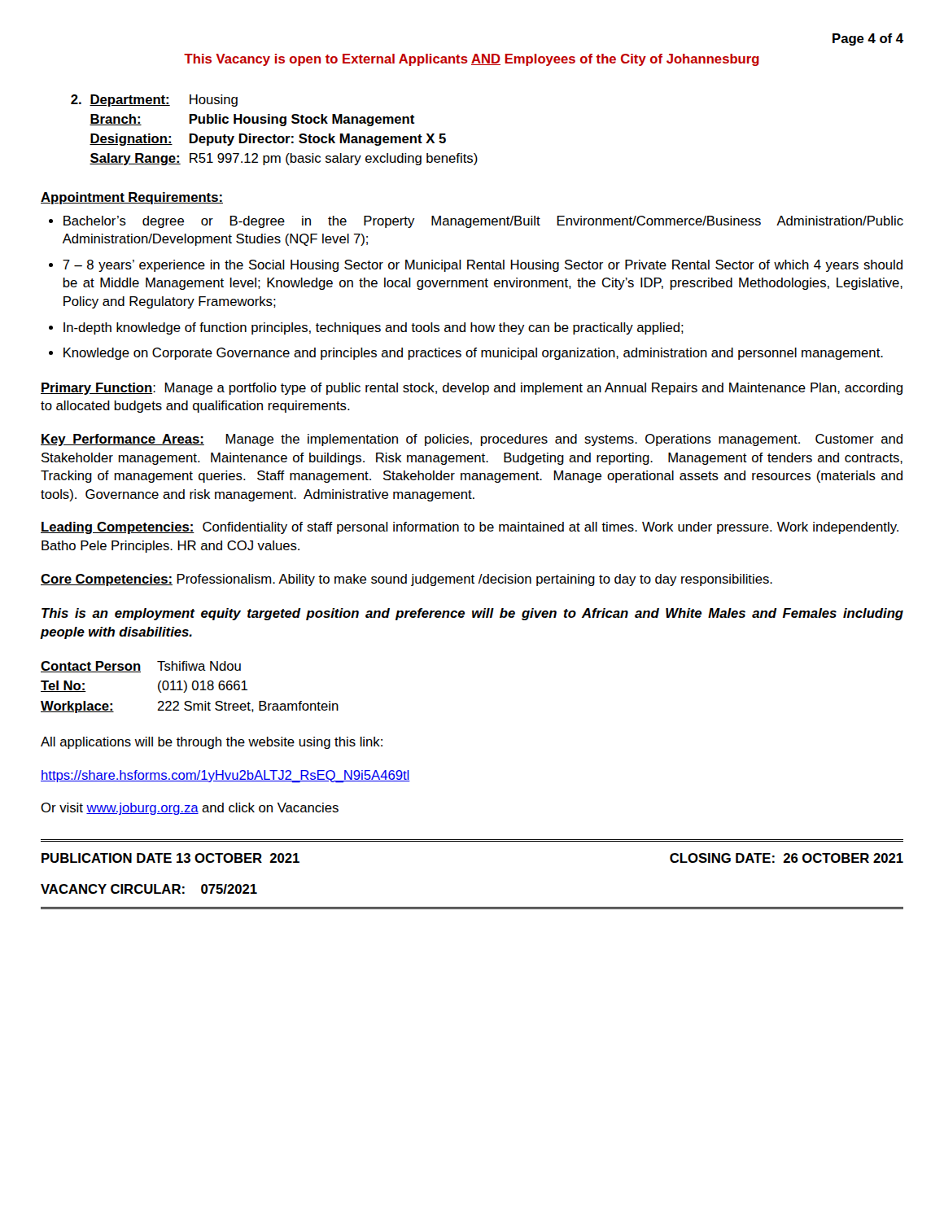Page 4 of 4
This Vacancy is open to External Applicants AND Employees of the City of Johannesburg
| 2. | Department: | Housing |
| | Branch: | Public Housing Stock Management |
| | Designation: | Deputy Director: Stock Management X 5 |
| | Salary Range: | R51 997.12 pm (basic salary excluding benefits) |
Appointment Requirements:
Bachelor’s degree or B-degree in the Property Management/Built Environment/Commerce/Business Administration/Public Administration/Development Studies (NQF level 7);
7 – 8 years’ experience in the Social Housing Sector or Municipal Rental Housing Sector or Private Rental Sector of which 4 years should be at Middle Management level; Knowledge on the local government environment, the City’s IDP, prescribed Methodologies, Legislative, Policy and Regulatory Frameworks;
In-depth knowledge of function principles, techniques and tools and how they can be practically applied;
Knowledge on Corporate Governance and principles and practices of municipal organization, administration and personnel management.
Primary Function: Manage a portfolio type of public rental stock, develop and implement an Annual Repairs and Maintenance Plan, according to allocated budgets and qualification requirements.
Key Performance Areas: Manage the implementation of policies, procedures and systems. Operations management. Customer and Stakeholder management. Maintenance of buildings. Risk management. Budgeting and reporting. Management of tenders and contracts, Tracking of management queries. Staff management. Stakeholder management. Manage operational assets and resources (materials and tools). Governance and risk management. Administrative management.
Leading Competencies: Confidentiality of staff personal information to be maintained at all times. Work under pressure. Work independently. Batho Pele Principles. HR and COJ values.
Core Competencies: Professionalism. Ability to make sound judgement /decision pertaining to day to day responsibilities.
This is an employment equity targeted position and preference will be given to African and White Males and Females including people with disabilities.
| Contact Person | Tshifiwa Ndou |
| Tel No: | (011) 018 6661 |
| Workplace: | 222 Smit Street, Braamfontein |
All applications will be through the website using this link:
https://share.hsforms.com/1yHvu2bALTJ2_RsEQ_N9i5A469tl
Or visit www.joburg.org.za and click on Vacancies
PUBLICATION DATE 13 OCTOBER 2021 CLOSING DATE: 26 OCTOBER 2021
VACANCY CIRCULAR: 075/2021